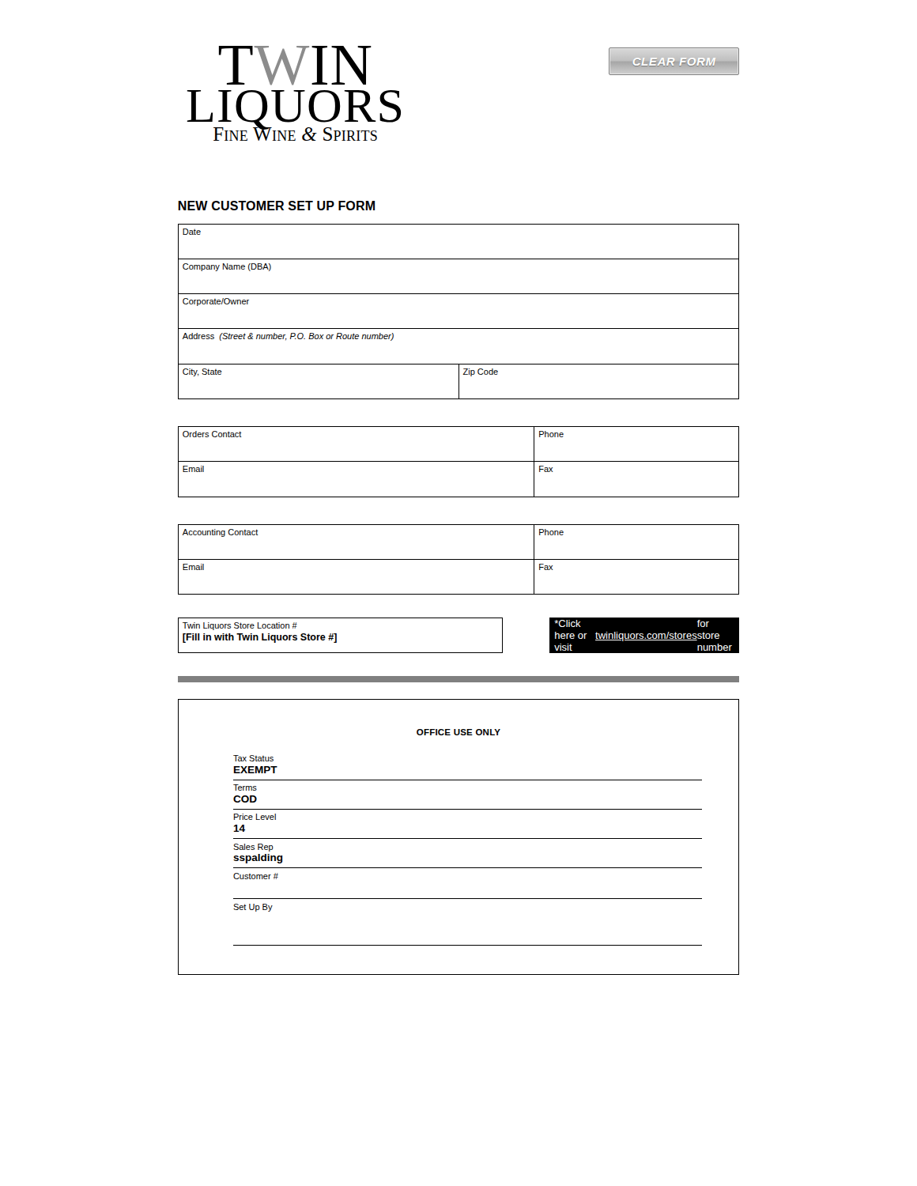TWIN LIQUORS Fine Wine & Spirits
CLEAR FORM
NEW CUSTOMER SET UP FORM
| Date |
| Company Name (DBA) |
| Corporate/Owner |
| Address (Street & number, P.O. Box or Route number) |
| City, State | Zip Code |
| Orders Contact | Phone |
| Email | Fax |
| Accounting Contact | Phone |
| Email | Fax |
Twin Liquors Store Location #
[Fill in with Twin Liquors Store #]
*Click here or visit twinliquors.com/stores for store number
OFFICE USE ONLY
Tax Status
EXEMPT
Terms
COD
Price Level
14
Sales Rep
sspalding
Customer #
Set Up By